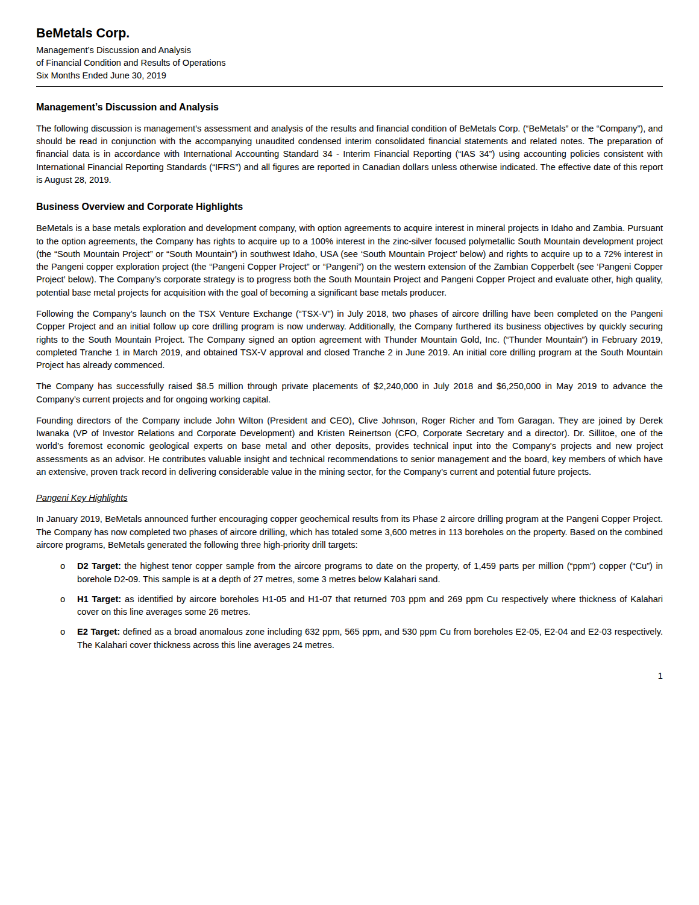BeMetals Corp.
Management’s Discussion and Analysis
of Financial Condition and Results of Operations
Six Months Ended June 30, 2019
Management’s Discussion and Analysis
The following discussion is management’s assessment and analysis of the results and financial condition of BeMetals Corp. (“BeMetals” or the “Company”), and should be read in conjunction with the accompanying unaudited condensed interim consolidated financial statements and related notes. The preparation of financial data is in accordance with International Accounting Standard 34 - Interim Financial Reporting (“IAS 34”) using accounting policies consistent with International Financial Reporting Standards (“IFRS”) and all figures are reported in Canadian dollars unless otherwise indicated. The effective date of this report is August 28, 2019.
Business Overview and Corporate Highlights
BeMetals is a base metals exploration and development company, with option agreements to acquire interest in mineral projects in Idaho and Zambia. Pursuant to the option agreements, the Company has rights to acquire up to a 100% interest in the zinc-silver focused polymetallic South Mountain development project (the “South Mountain Project” or “South Mountain”) in southwest Idaho, USA (see ‘South Mountain Project’ below) and rights to acquire up to a 72% interest in the Pangeni copper exploration project (the “Pangeni Copper Project” or “Pangeni”) on the western extension of the Zambian Copperbelt (see ‘Pangeni Copper Project’ below). The Company’s corporate strategy is to progress both the South Mountain Project and Pangeni Copper Project and evaluate other, high quality, potential base metal projects for acquisition with the goal of becoming a significant base metals producer.
Following the Company’s launch on the TSX Venture Exchange (“TSX-V”) in July 2018, two phases of aircore drilling have been completed on the Pangeni Copper Project and an initial follow up core drilling program is now underway. Additionally, the Company furthered its business objectives by quickly securing rights to the South Mountain Project. The Company signed an option agreement with Thunder Mountain Gold, Inc. (“Thunder Mountain”) in February 2019, completed Tranche 1 in March 2019, and obtained TSX-V approval and closed Tranche 2 in June 2019. An initial core drilling program at the South Mountain Project has already commenced.
The Company has successfully raised $8.5 million through private placements of $2,240,000 in July 2018 and $6,250,000 in May 2019 to advance the Company’s current projects and for ongoing working capital.
Founding directors of the Company include John Wilton (President and CEO), Clive Johnson, Roger Richer and Tom Garagan. They are joined by Derek Iwanaka (VP of Investor Relations and Corporate Development) and Kristen Reinertson (CFO, Corporate Secretary and a director). Dr. Sillitoe, one of the world’s foremost economic geological experts on base metal and other deposits, provides technical input into the Company's projects and new project assessments as an advisor. He contributes valuable insight and technical recommendations to senior management and the board, key members of which have an extensive, proven track record in delivering considerable value in the mining sector, for the Company’s current and potential future projects.
Pangeni Key Highlights
In January 2019, BeMetals announced further encouraging copper geochemical results from its Phase 2 aircore drilling program at the Pangeni Copper Project. The Company has now completed two phases of aircore drilling, which has totaled some 3,600 metres in 113 boreholes on the property. Based on the combined aircore programs, BeMetals generated the following three high-priority drill targets:
D2 Target: the highest tenor copper sample from the aircore programs to date on the property, of 1,459 parts per million (“ppm”) copper (“Cu”) in borehole D2-09. This sample is at a depth of 27 metres, some 3 metres below Kalahari sand.
H1 Target: as identified by aircore boreholes H1-05 and H1-07 that returned 703 ppm and 269 ppm Cu respectively where thickness of Kalahari cover on this line averages some 26 metres.
E2 Target: defined as a broad anomalous zone including 632 ppm, 565 ppm, and 530 ppm Cu from boreholes E2-05, E2-04 and E2-03 respectively. The Kalahari cover thickness across this line averages 24 metres.
1